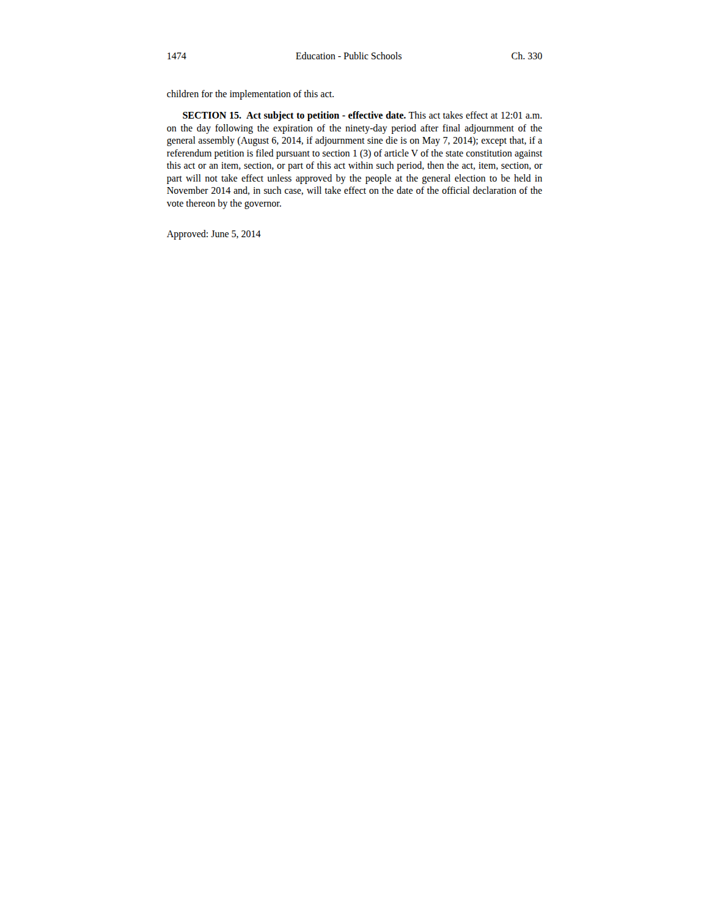1474 Education - Public Schools Ch. 330
children for the implementation of this act.
SECTION 15. Act subject to petition - effective date. This act takes effect at 12:01 a.m. on the day following the expiration of the ninety-day period after final adjournment of the general assembly (August 6, 2014, if adjournment sine die is on May 7, 2014); except that, if a referendum petition is filed pursuant to section 1 (3) of article V of the state constitution against this act or an item, section, or part of this act within such period, then the act, item, section, or part will not take effect unless approved by the people at the general election to be held in November 2014 and, in such case, will take effect on the date of the official declaration of the vote thereon by the governor.
Approved: June 5, 2014